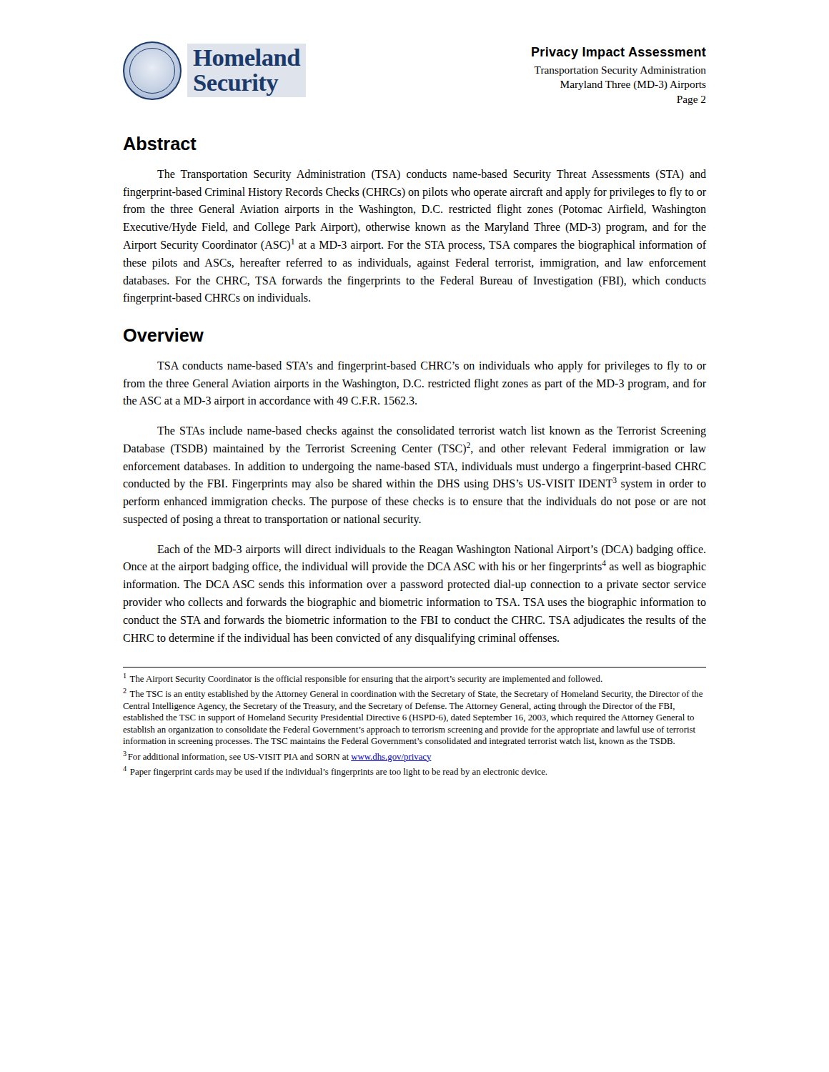Homeland Security
Privacy Impact Assessment
Transportation Security Administration
Maryland Three (MD-3) Airports
Page 2
Abstract
The Transportation Security Administration (TSA) conducts name-based Security Threat Assessments (STA) and fingerprint-based Criminal History Records Checks (CHRCs) on pilots who operate aircraft and apply for privileges to fly to or from the three General Aviation airports in the Washington, D.C. restricted flight zones (Potomac Airfield, Washington Executive/Hyde Field, and College Park Airport), otherwise known as the Maryland Three (MD-3) program, and for the Airport Security Coordinator (ASC)1 at a MD-3 airport. For the STA process, TSA compares the biographical information of these pilots and ASCs, hereafter referred to as individuals, against Federal terrorist, immigration, and law enforcement databases. For the CHRC, TSA forwards the fingerprints to the Federal Bureau of Investigation (FBI), which conducts fingerprint-based CHRCs on individuals.
Overview
TSA conducts name-based STA’s and fingerprint-based CHRC’s on individuals who apply for privileges to fly to or from the three General Aviation airports in the Washington, D.C. restricted flight zones as part of the MD-3 program, and for the ASC at a MD-3 airport in accordance with 49 C.F.R. 1562.3.
The STAs include name-based checks against the consolidated terrorist watch list known as the Terrorist Screening Database (TSDB) maintained by the Terrorist Screening Center (TSC)2, and other relevant Federal immigration or law enforcement databases. In addition to undergoing the name-based STA, individuals must undergo a fingerprint-based CHRC conducted by the FBI. Fingerprints may also be shared within the DHS using DHS’s US-VISIT IDENT3 system in order to perform enhanced immigration checks. The purpose of these checks is to ensure that the individuals do not pose or are not suspected of posing a threat to transportation or national security.
Each of the MD-3 airports will direct individuals to the Reagan Washington National Airport’s (DCA) badging office. Once at the airport badging office, the individual will provide the DCA ASC with his or her fingerprints4 as well as biographic information. The DCA ASC sends this information over a password protected dial-up connection to a private sector service provider who collects and forwards the biographic and biometric information to TSA. TSA uses the biographic information to conduct the STA and forwards the biometric information to the FBI to conduct the CHRC. TSA adjudicates the results of the CHRC to determine if the individual has been convicted of any disqualifying criminal offenses.
1 The Airport Security Coordinator is the official responsible for ensuring that the airport’s security are implemented and followed.
2 The TSC is an entity established by the Attorney General in coordination with the Secretary of State, the Secretary of Homeland Security, the Director of the Central Intelligence Agency, the Secretary of the Treasury, and the Secretary of Defense. The Attorney General, acting through the Director of the FBI, established the TSC in support of Homeland Security Presidential Directive 6 (HSPD-6), dated September 16, 2003, which required the Attorney General to establish an organization to consolidate the Federal Government’s approach to terrorism screening and provide for the appropriate and lawful use of terrorist information in screening processes. The TSC maintains the Federal Government’s consolidated and integrated terrorist watch list, known as the TSDB.
3 For additional information, see US-VISIT PIA and SORN at www.dhs.gov/privacy
4 Paper fingerprint cards may be used if the individual’s fingerprints are too light to be read by an electronic device.